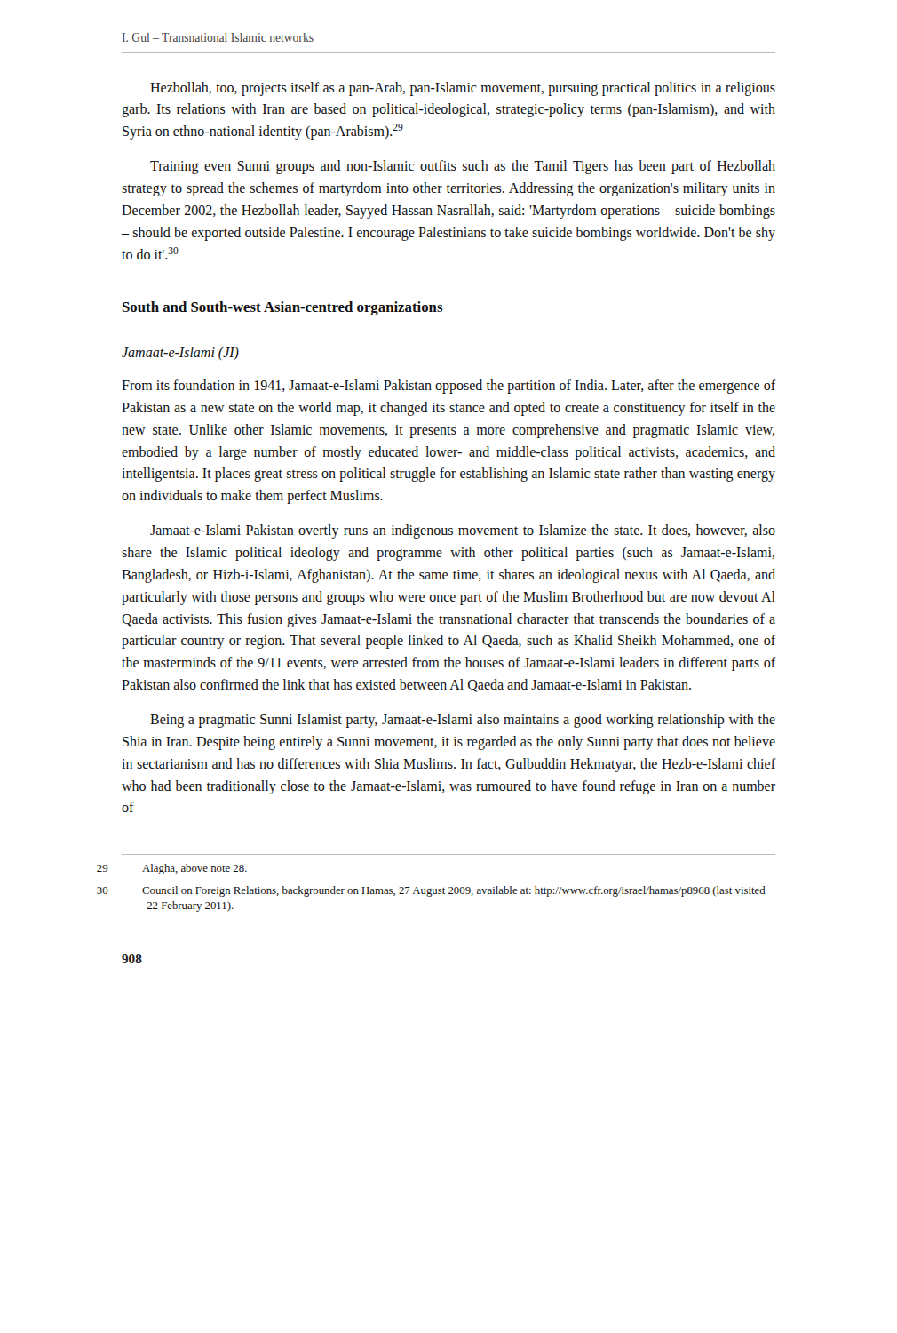I. Gul – Transnational Islamic networks
Hezbollah, too, projects itself as a pan-Arab, pan-Islamic movement, pursuing practical politics in a religious garb. Its relations with Iran are based on political-ideological, strategic-policy terms (pan-Islamism), and with Syria on ethno-national identity (pan-Arabism).29
Training even Sunni groups and non-Islamic outfits such as the Tamil Tigers has been part of Hezbollah strategy to spread the schemes of martyrdom into other territories. Addressing the organization's military units in December 2002, the Hezbollah leader, Sayyed Hassan Nasrallah, said: 'Martyrdom operations – suicide bombings – should be exported outside Palestine. I encourage Palestinians to take suicide bombings worldwide. Don't be shy to do it'.30
South and South-west Asian-centred organizations
Jamaat-e-Islami (JI)
From its foundation in 1941, Jamaat-e-Islami Pakistan opposed the partition of India. Later, after the emergence of Pakistan as a new state on the world map, it changed its stance and opted to create a constituency for itself in the new state. Unlike other Islamic movements, it presents a more comprehensive and pragmatic Islamic view, embodied by a large number of mostly educated lower- and middle-class political activists, academics, and intelligentsia. It places great stress on political struggle for establishing an Islamic state rather than wasting energy on individuals to make them perfect Muslims.
Jamaat-e-Islami Pakistan overtly runs an indigenous movement to Islamize the state. It does, however, also share the Islamic political ideology and programme with other political parties (such as Jamaat-e-Islami, Bangladesh, or Hizb-i-Islami, Afghanistan). At the same time, it shares an ideological nexus with Al Qaeda, and particularly with those persons and groups who were once part of the Muslim Brotherhood but are now devout Al Qaeda activists. This fusion gives Jamaat-e-Islami the transnational character that transcends the boundaries of a particular country or region. That several people linked to Al Qaeda, such as Khalid Sheikh Mohammed, one of the masterminds of the 9/11 events, were arrested from the houses of Jamaat-e-Islami leaders in different parts of Pakistan also confirmed the link that has existed between Al Qaeda and Jamaat-e-Islami in Pakistan.
Being a pragmatic Sunni Islamist party, Jamaat-e-Islami also maintains a good working relationship with the Shia in Iran. Despite being entirely a Sunni movement, it is regarded as the only Sunni party that does not believe in sectarianism and has no differences with Shia Muslims. In fact, Gulbuddin Hekmatyar, the Hezb-e-Islami chief who had been traditionally close to the Jamaat-e-Islami, was rumoured to have found refuge in Iran on a number of
29 Alagha, above note 28.
30 Council on Foreign Relations, backgrounder on Hamas, 27 August 2009, available at: http://www.cfr.org/israel/hamas/p8968 (last visited 22 February 2011).
908